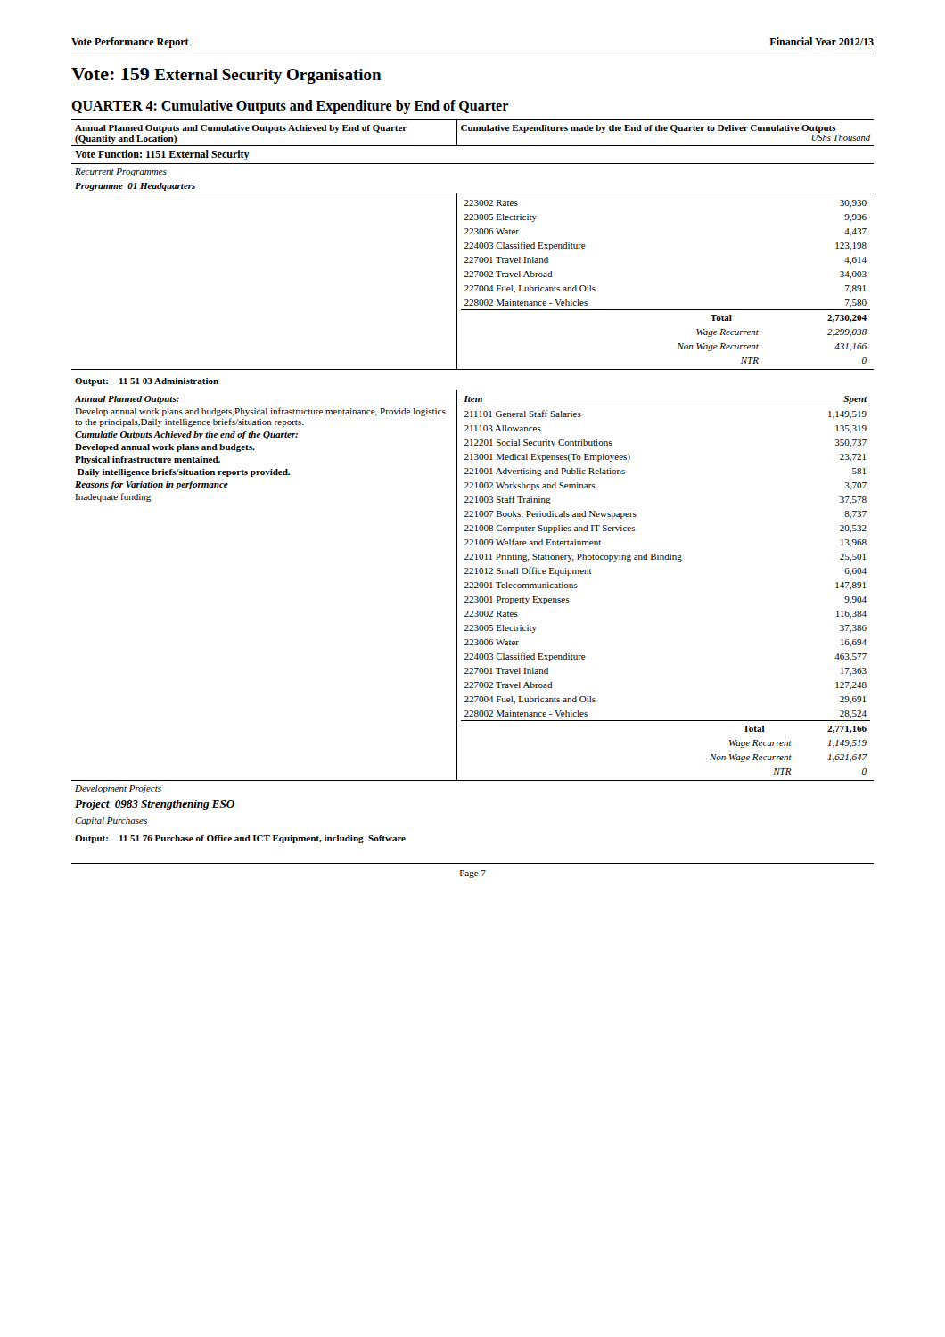Vote Performance Report
Financial Year 2012/13
Vote: 159 External Security Organisation
QUARTER 4: Cumulative Outputs and Expenditure by End of Quarter
| Annual Planned Outputs and Cumulative Outputs Achieved by End of Quarter (Quantity and Location) | Cumulative Expenditures made by the End of the Quarter to Deliver Cumulative Outputs UShs Thousand |
| --- | --- |
| Vote Function: 1151 External Security |
| Recurrent Programmes |
| Programme 01 Headquarters |
| | / 223002 Rates / 30,930 / / 223005 Electricity / 9,936 / / 223006 Water / 4,437 / / 224003 Classified Expenditure / 123,198 / / 227001 Travel Inland / 4,614 / / 227002 Travel Abroad / 34,003 / / 227004 Fuel, Lubricants and Oils / 7,891 / / 228002 Maintenance - Vehicles / 7,580 / / Total / 2,730,204 / / Wage Recurrent / 2,299,038 / / Non Wage Recurrent / 431,166 / / NTR / 0 / |
| Output: 11 51 03 Administration |
| Annual Planned Outputs: Develop annual work plans and budgets,Physical infrastructure mentainance, Provide logistics to the principals,Daily intelligence briefs/situation reports. Cumulatie Outputs Achieved by the end of the Quarter: Developed annual work plans and budgets. Physical infrastructure mentained. Daily intelligence briefs/situation reports provided. Reasons for Variation in performance Inadequate funding | / Item / Spent / / --- / --- / / 211101 General Staff Salaries / 1,149,519 / / 211103 Allowances / 135,319 / / 212201 Social Security Contributions / 350,737 / / 213001 Medical Expenses(To Employees) / 23,721 / / 221001 Advertising and Public Relations / 581 / / 221002 Workshops and Seminars / 3,707 / / 221003 Staff Training / 37,578 / / 221007 Books, Periodicals and Newspapers / 8,737 / / 221008 Computer Supplies and IT Services / 20,532 / / 221009 Welfare and Entertainment / 13,968 / / 221011 Printing, Stationery, Photocopying and Binding / 25,501 / / 221012 Small Office Equipment / 6,604 / / 222001 Telecommunications / 147,891 / / 223001 Property Expenses / 9,904 / / 223002 Rates / 116,384 / / 223005 Electricity / 37,386 / / 223006 Water / 16,694 / / 224003 Classified Expenditure / 463,577 / / 227001 Travel Inland / 17,363 / / 227002 Travel Abroad / 127,248 / / 227004 Fuel, Lubricants and Oils / 29,691 / / 228002 Maintenance - Vehicles / 28,524 / / Total / 2,771,166 / / Wage Recurrent / 1,149,519 / / Non Wage Recurrent / 1,621,647 / / NTR / 0 / |
| Development Projects |
| Project 0983 Strengthening ESO |
| Capital Purchases |
| Output: 11 51 76 Purchase of Office and ICT Equipment, including Software |
Page 7